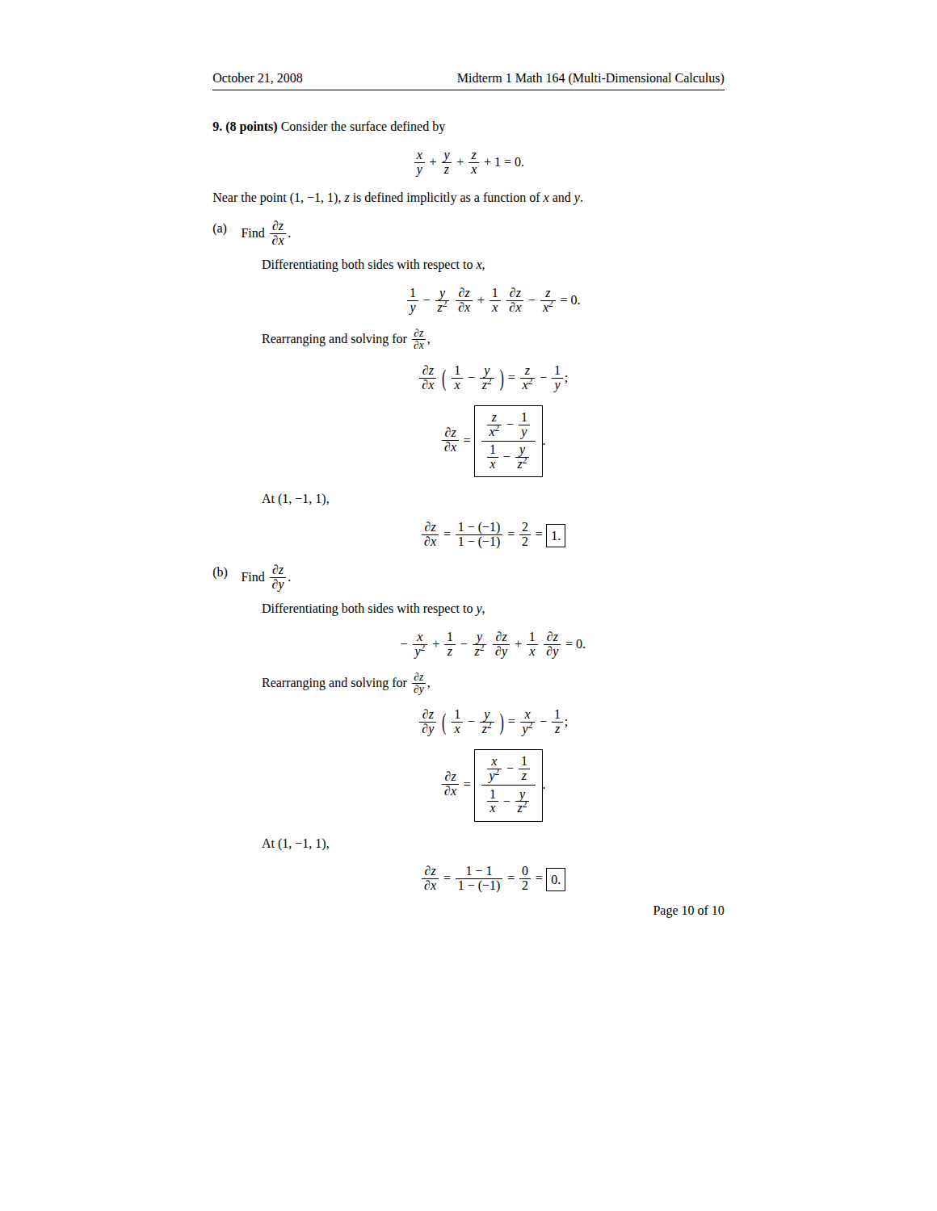October 21, 2008
Midterm 1 Math 164 (Multi-Dimensional Calculus)
9. (8 points) Consider the surface defined by
xy + yz + zx + 1 = 0.
Near the point (1, −1, 1), z is defined implicitly as a function of x and y.
(a) Find ∂z∂x.
Differentiating both sides with respect to x,
1 y − yz2 ∂z∂x + 1 x ∂z∂x − zx2 = 0.
Rearranging and solving for ∂z∂x,
∂z∂x ( 1 x − yz2 ) = zx2 − 1 y;
∂z∂x = zx2 − 1 y 1 x − yz2 .
At (1, −1, 1),
∂z∂x = 1 − (−1) 1 − (−1) = 22 = 1.
(b) Find ∂z∂y.
Differentiating both sides with respect to y,
− xy2 + 1 z − yz2 ∂z∂y + 1 x ∂z∂y = 0.
Rearranging and solving for ∂z∂y,
∂z∂y ( 1 x − yz2 ) = xy2 − 1 z;
∂z∂x = xy2 − 1 z 1 x − yz2 .
At (1, −1, 1),
∂z∂x = 1 − 11 − (−1) = 02 = 0.
Page 10 of 10